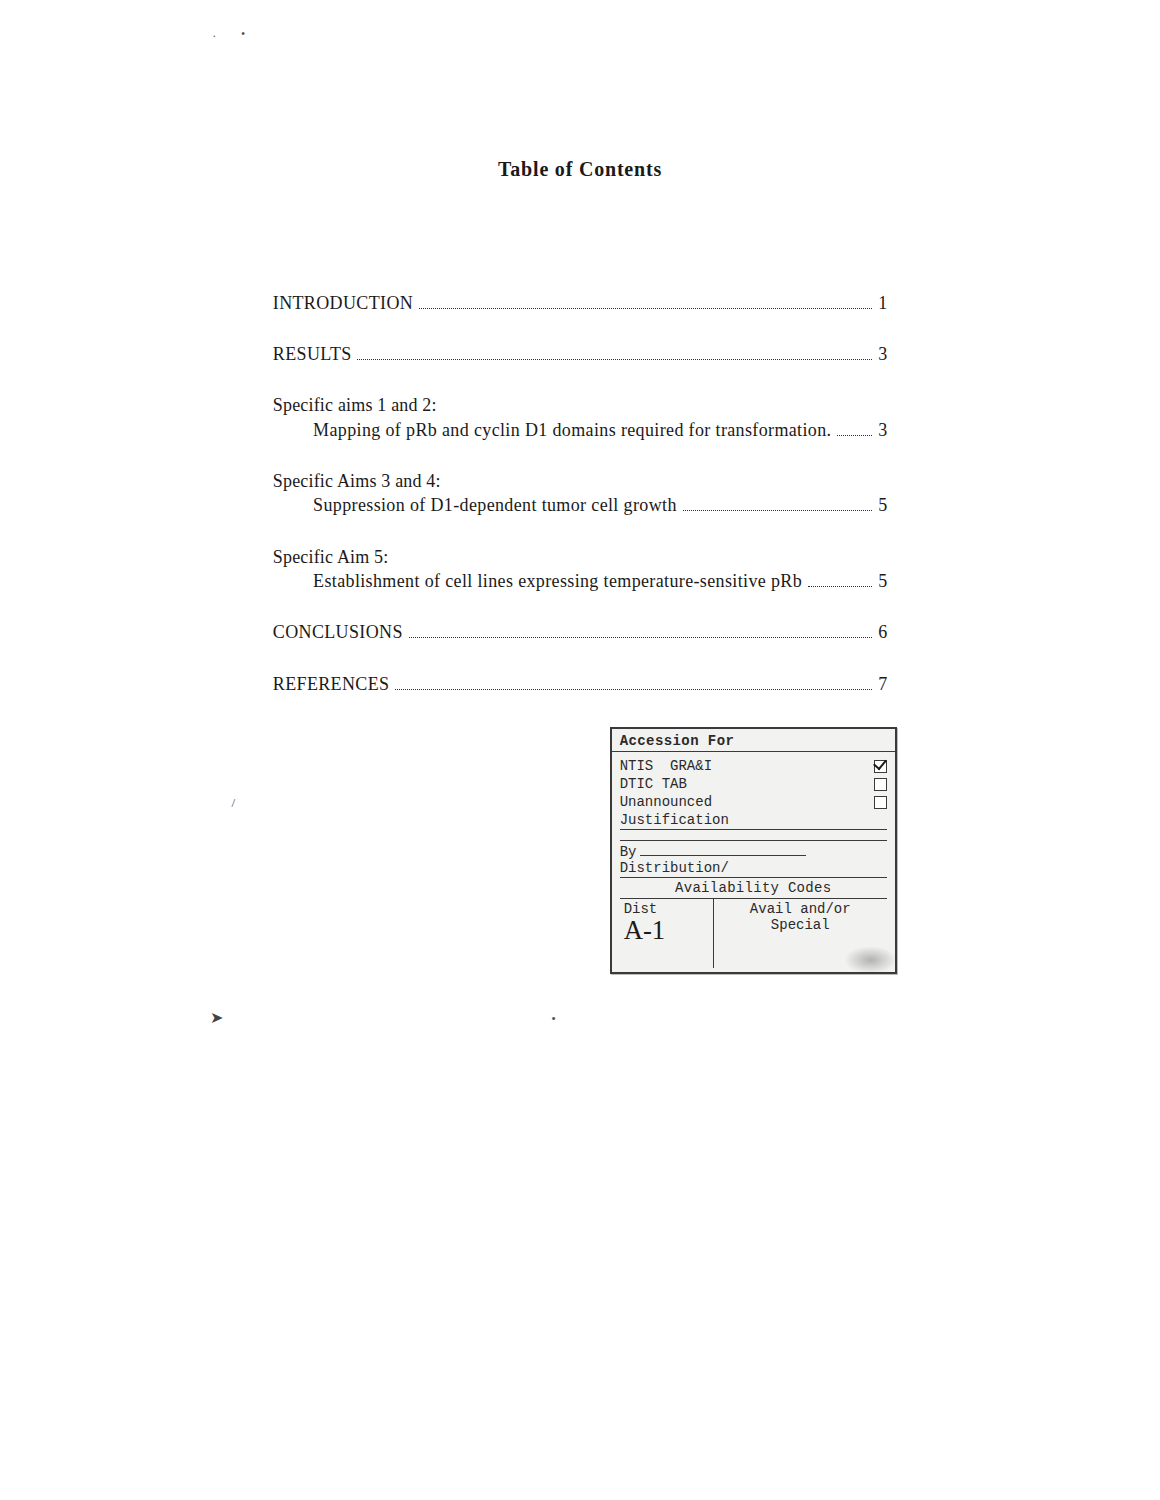· •
Table of Contents
INTRODUCTION 1
RESULTS 3
Specific aims 1 and 2:
Mapping of pRb and cyclin D1 domains required for transformation. 3
Specific Aims 3 and 4:
Suppression of D1-dependent tumor cell growth 5
Specific Aim 5:
Establishment of cell lines expressing temperature-sensitive pRb 5
CONCLUSIONS 6
REFERENCES 7
/
Accession For
NTIS GRA&I
DTIC TAB
Unannounced
Justification
By
Distribution/
Availability Codes
Dist
A-1
Avail and/or Special
➤ •